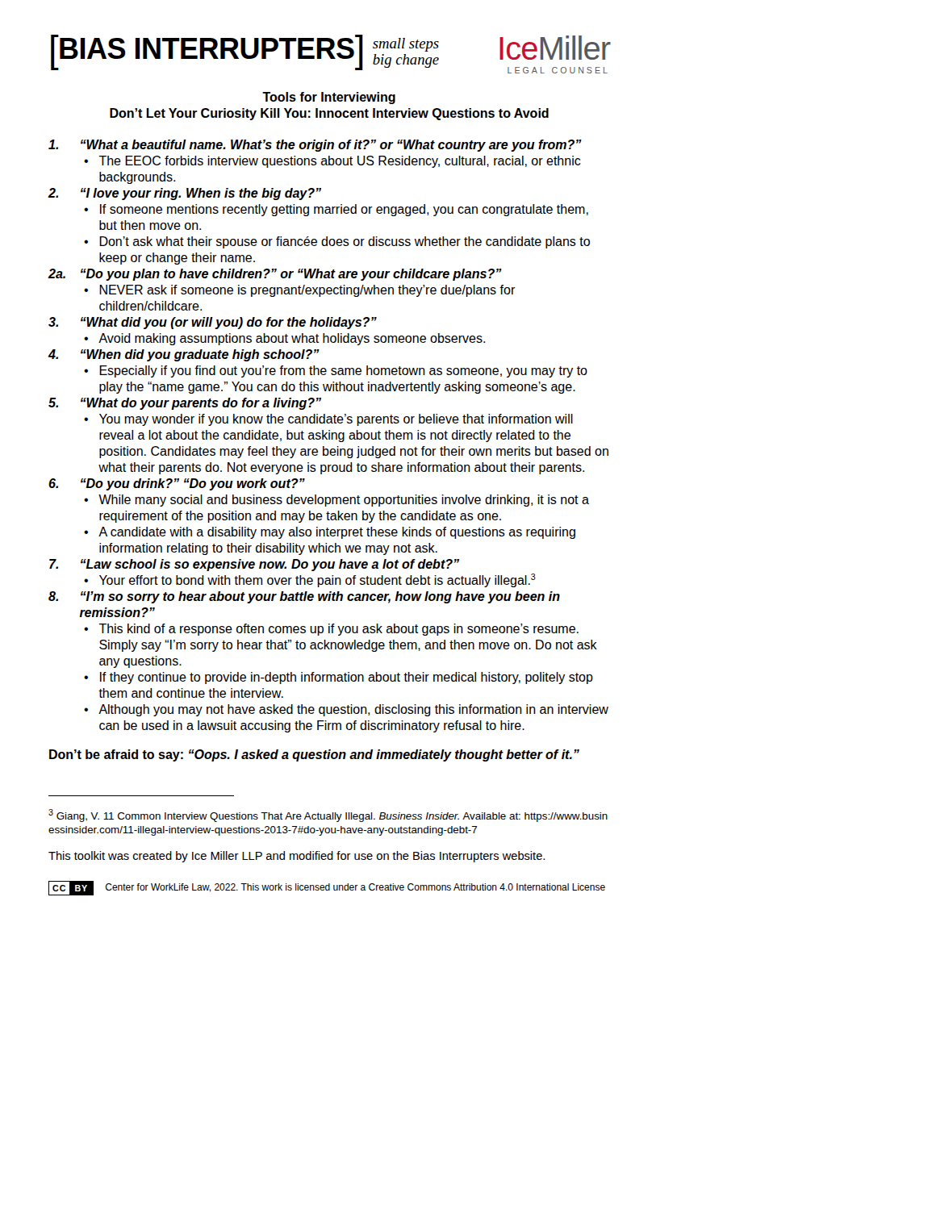[BIAS INTERRUPTERS]
small steps
big change
Ice Miller
LEGAL COUNSEL
Tools for Interviewing
Don’t Let Your Curiosity Kill You: Innocent Interview Questions to Avoid
1. “What a beautiful name. What’s the origin of it?” or “What country are you from?”
The EEOC forbids interview questions about US Residency, cultural, racial, or ethnic backgrounds.
2. “I love your ring. When is the big day?”
If someone mentions recently getting married or engaged, you can congratulate them, but then move on.
Don’t ask what their spouse or fiancée does or discuss whether the candidate plans to keep or change their name.
2a. “Do you plan to have children?” or “What are your childcare plans?”
NEVER ask if someone is pregnant/expecting/when they’re due/plans for children/childcare.
3. “What did you (or will you) do for the holidays?”
Avoid making assumptions about what holidays someone observes.
4. “When did you graduate high school?”
Especially if you find out you’re from the same hometown as someone, you may try to play the “name game.” You can do this without inadvertently asking someone’s age.
5. “What do your parents do for a living?”
You may wonder if you know the candidate’s parents or believe that information will reveal a lot about the candidate, but asking about them is not directly related to the position. Candidates may feel they are being judged not for their own merits but based on what their parents do. Not everyone is proud to share information about their parents.
6. “Do you drink?” “Do you work out?”
While many social and business development opportunities involve drinking, it is not a requirement of the position and may be taken by the candidate as one.
A candidate with a disability may also interpret these kinds of questions as requiring information relating to their disability which we may not ask.
7. “Law school is so expensive now. Do you have a lot of debt?”
Your effort to bond with them over the pain of student debt is actually illegal.3
8. “I’m so sorry to hear about your battle with cancer, how long have you been in remission?”
This kind of a response often comes up if you ask about gaps in someone’s resume. Simply say “I’m sorry to hear that” to acknowledge them, and then move on. Do not ask any questions.
If they continue to provide in-depth information about their medical history, politely stop them and continue the interview.
Although you may not have asked the question, disclosing this information in an interview can be used in a lawsuit accusing the Firm of discriminatory refusal to hire.
Don’t be afraid to say: “Oops. I asked a question and immediately thought better of it.”
3 Giang, V. 11 Common Interview Questions That Are Actually Illegal. Business Insider. Available at: https://www.businessinsider.com/11-illegal-interview-questions-2013-7#do-you-have-any-outstanding-debt-7
This toolkit was created by Ice Miller LLP and modified for use on the Bias Interrupters website.
CC BY Center for WorkLife Law, 2022. This work is licensed under a Creative Commons Attribution 4.0 International License